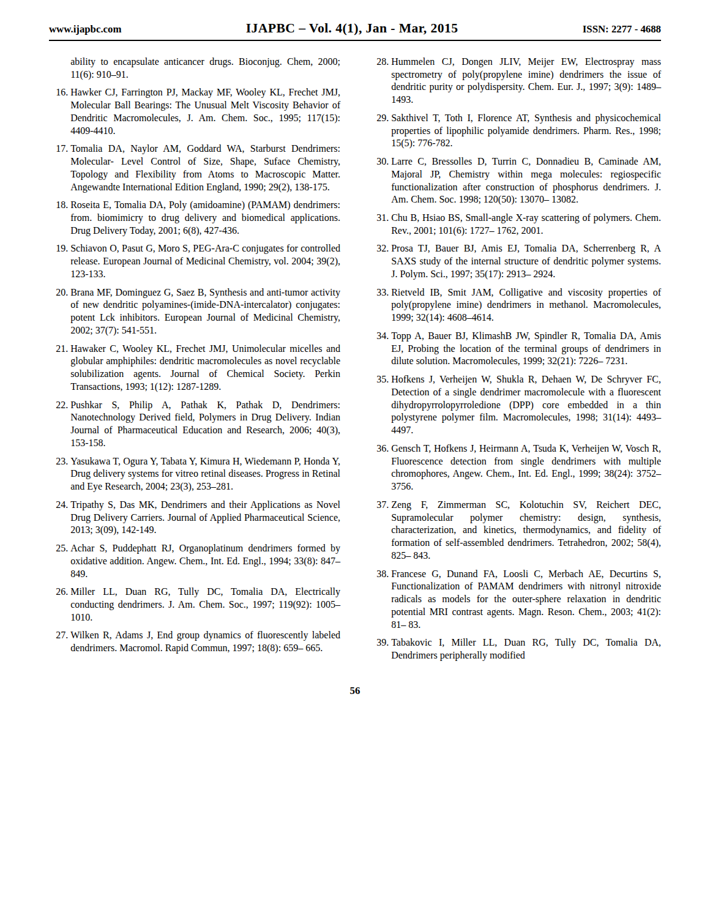www.ijapbc.com IJAPBC – Vol. 4(1), Jan - Mar, 2015 ISSN: 2277 - 4688
ability to encapsulate anticancer drugs. Bioconjug. Chem, 2000; 11(6): 910–91.
Hawker CJ, Farrington PJ, Mackay MF, Wooley KL, Frechet JMJ, Molecular Ball Bearings: The Unusual Melt Viscosity Behavior of Dendritic Macromolecules, J. Am. Chem. Soc., 1995; 117(15): 4409-4410.
Tomalia DA, Naylor AM, Goddard WA, Starburst Dendrimers: Molecular- Level Control of Size, Shape, Suface Chemistry, Topology and Flexibility from Atoms to Macroscopic Matter. Angewandte International Edition England, 1990; 29(2), 138-175.
Roseita E, Tomalia DA, Poly (amidoamine) (PAMAM) dendrimers: from. biomimicry to drug delivery and biomedical applications. Drug Delivery Today, 2001; 6(8), 427-436.
Schiavon O, Pasut G, Moro S, PEG-Ara-C conjugates for controlled release. European Journal of Medicinal Chemistry, vol. 2004; 39(2), 123-133.
Brana MF, Dominguez G, Saez B, Synthesis and anti-tumor activity of new dendritic polyamines-(imide-DNA-intercalator) conjugates: potent Lck inhibitors. European Journal of Medicinal Chemistry, 2002; 37(7): 541-551.
Hawaker C, Wooley KL, Frechet JMJ, Unimolecular micelles and globular amphiphiles: dendritic macromolecules as novel recyclable solubilization agents. Journal of Chemical Society. Perkin Transactions, 1993; 1(12): 1287-1289.
Pushkar S, Philip A, Pathak K, Pathak D, Dendrimers: Nanotechnology Derived field, Polymers in Drug Delivery. Indian Journal of Pharmaceutical Education and Research, 2006; 40(3), 153-158.
Yasukawa T, Ogura Y, Tabata Y, Kimura H, Wiedemann P, Honda Y, Drug delivery systems for vitreo retinal diseases. Progress in Retinal and Eye Research, 2004; 23(3), 253–281.
Tripathy S, Das MK, Dendrimers and their Applications as Novel Drug Delivery Carriers. Journal of Applied Pharmaceutical Science, 2013; 3(09), 142-149.
Achar S, Puddephatt RJ, Organoplatinum dendrimers formed by oxidative addition. Angew. Chem., Int. Ed. Engl., 1994; 33(8): 847–849.
Miller LL, Duan RG, Tully DC, Tomalia DA, Electrically conducting dendrimers. J. Am. Chem. Soc., 1997; 119(92): 1005–1010.
Wilken R, Adams J, End group dynamics of fluorescently labeled dendrimers. Macromol. Rapid Commun, 1997; 18(8): 659– 665.
Hummelen CJ, Dongen JLIV, Meijer EW, Electrospray mass spectrometry of poly(propylene imine) dendrimers the issue of dendritic purity or polydispersity. Chem. Eur. J., 1997; 3(9): 1489– 1493.
Sakthivel T, Toth I, Florence AT, Synthesis and physicochemical properties of lipophilic polyamide dendrimers. Pharm. Res., 1998; 15(5): 776-782.
Larre C, Bressolles D, Turrin C, Donnadieu B, Caminade AM, Majoral JP, Chemistry within mega molecules: regiospecific functionalization after construction of phosphorus dendrimers. J. Am. Chem. Soc. 1998; 120(50): 13070– 13082.
Chu B, Hsiao BS, Small-angle X-ray scattering of polymers. Chem. Rev., 2001; 101(6): 1727– 1762, 2001.
Prosa TJ, Bauer BJ, Amis EJ, Tomalia DA, Scherrenberg R, A SAXS study of the internal structure of dendritic polymer systems. J. Polym. Sci., 1997; 35(17): 2913– 2924.
Rietveld IB, Smit JAM, Colligative and viscosity properties of poly(propylene imine) dendrimers in methanol. Macromolecules, 1999; 32(14): 4608–4614.
Topp A, Bauer BJ, KlimashB JW, Spindler R, Tomalia DA, Amis EJ, Probing the location of the terminal groups of dendrimers in dilute solution. Macromolecules, 1999; 32(21): 7226– 7231.
Hofkens J, Verheijen W, Shukla R, Dehaen W, De Schryver FC, Detection of a single dendrimer macromolecule with a fluorescent dihydropyrrolopyrroledione (DPP) core embedded in a thin polystyrene polymer film. Macromolecules, 1998; 31(14): 4493– 4497.
Gensch T, Hofkens J, Heirmann A, Tsuda K, Verheijen W, Vosch R, Fluorescence detection from single dendrimers with multiple chromophores, Angew. Chem., Int. Ed. Engl., 1999; 38(24): 3752–3756.
Zeng F, Zimmerman SC, Kolotuchin SV, Reichert DEC, Supramolecular polymer chemistry: design, synthesis, characterization, and kinetics, thermodynamics, and fidelity of formation of self-assembled dendrimers. Tetrahedron, 2002; 58(4), 825– 843.
Francese G, Dunand FA, Loosli C, Merbach AE, Decurtins S, Functionalization of PAMAM dendrimers with nitronyl nitroxide radicals as models for the outer-sphere relaxation in dendritic potential MRI contrast agents. Magn. Reson. Chem., 2003; 41(2): 81– 83.
Tabakovic I, Miller LL, Duan RG, Tully DC, Tomalia DA, Dendrimers peripherally modified
56